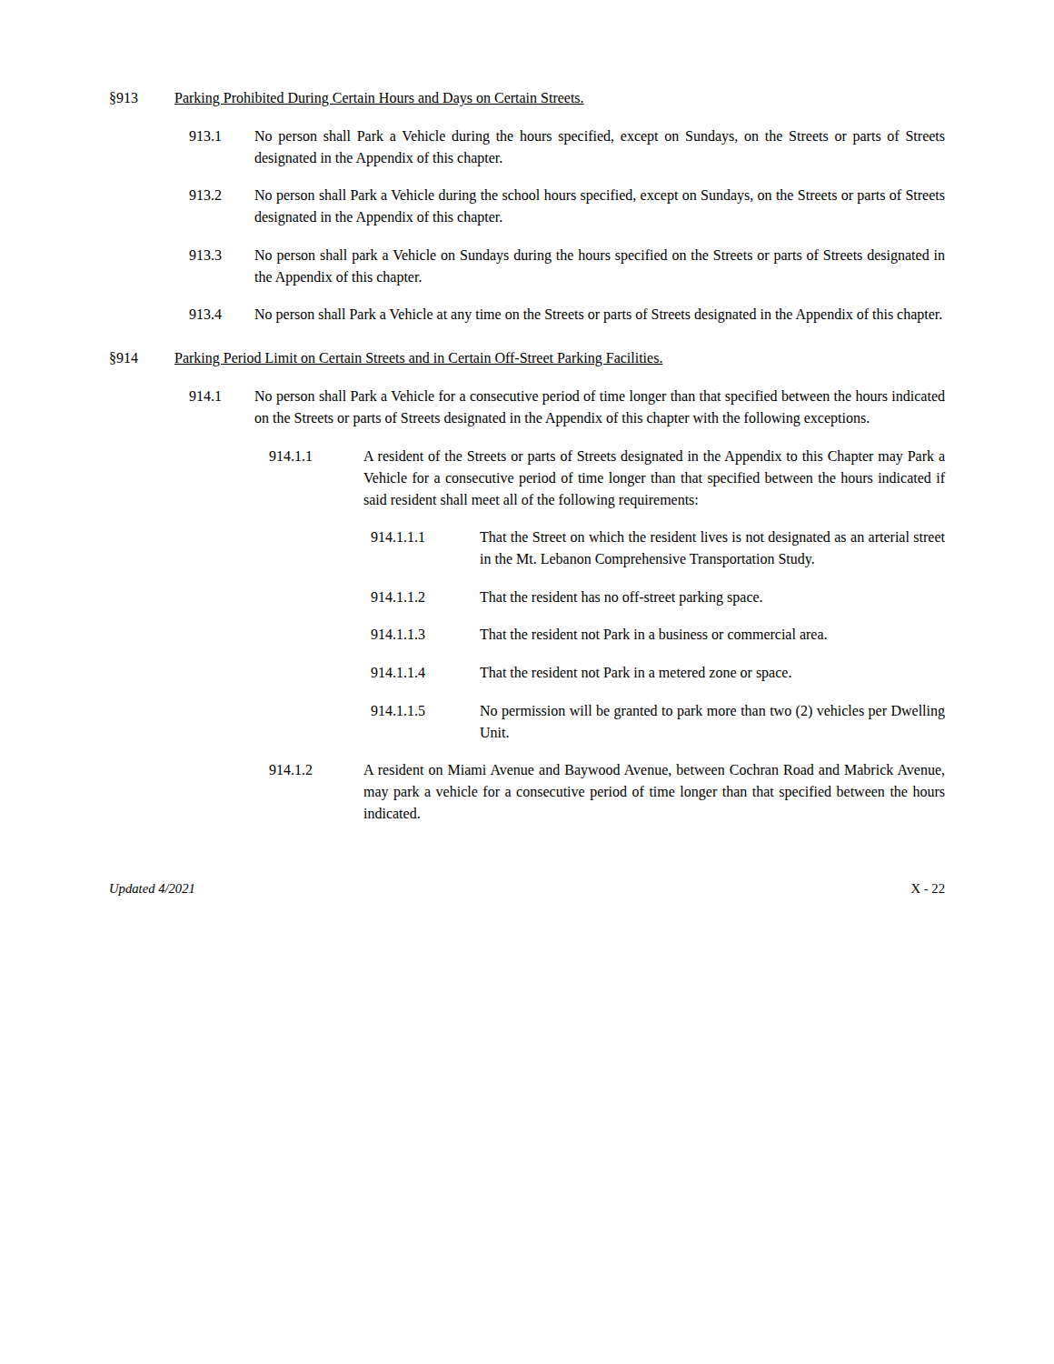§913 Parking Prohibited During Certain Hours and Days on Certain Streets.
913.1 No person shall Park a Vehicle during the hours specified, except on Sundays, on the Streets or parts of Streets designated in the Appendix of this chapter.
913.2 No person shall Park a Vehicle during the school hours specified, except on Sundays, on the Streets or parts of Streets designated in the Appendix of this chapter.
913.3 No person shall park a Vehicle on Sundays during the hours specified on the Streets or parts of Streets designated in the Appendix of this chapter.
913.4 No person shall Park a Vehicle at any time on the Streets or parts of Streets designated in the Appendix of this chapter.
§914 Parking Period Limit on Certain Streets and in Certain Off-Street Parking Facilities.
914.1 No person shall Park a Vehicle for a consecutive period of time longer than that specified between the hours indicated on the Streets or parts of Streets designated in the Appendix of this chapter with the following exceptions.
914.1.1 A resident of the Streets or parts of Streets designated in the Appendix to this Chapter may Park a Vehicle for a consecutive period of time longer than that specified between the hours indicated if said resident shall meet all of the following requirements:
914.1.1.1 That the Street on which the resident lives is not designated as an arterial street in the Mt. Lebanon Comprehensive Transportation Study.
914.1.1.2 That the resident has no off-street parking space.
914.1.1.3 That the resident not Park in a business or commercial area.
914.1.1.4 That the resident not Park in a metered zone or space.
914.1.1.5 No permission will be granted to park more than two (2) vehicles per Dwelling Unit.
914.1.2 A resident on Miami Avenue and Baywood Avenue, between Cochran Road and Mabrick Avenue, may park a vehicle for a consecutive period of time longer than that specified between the hours indicated.
Updated 4/2021 X - 22